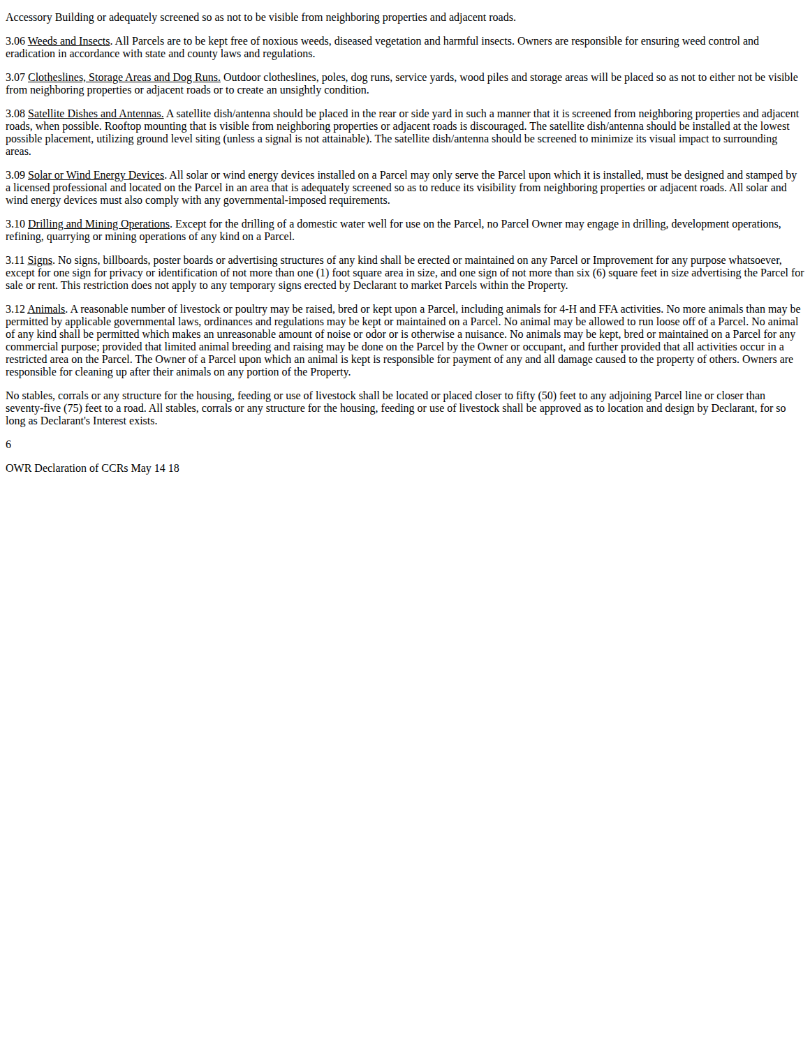Accessory Building or adequately screened so as not to be visible from neighboring properties and adjacent roads.
3.06 Weeds and Insects. All Parcels are to be kept free of noxious weeds, diseased vegetation and harmful insects. Owners are responsible for ensuring weed control and eradication in accordance with state and county laws and regulations.
3.07 Clotheslines, Storage Areas and Dog Runs. Outdoor clotheslines, poles, dog runs, service yards, wood piles and storage areas will be placed so as not to either not be visible from neighboring properties or adjacent roads or to create an unsightly condition.
3.08 Satellite Dishes and Antennas. A satellite dish/antenna should be placed in the rear or side yard in such a manner that it is screened from neighboring properties and adjacent roads, when possible. Rooftop mounting that is visible from neighboring properties or adjacent roads is discouraged. The satellite dish/antenna should be installed at the lowest possible placement, utilizing ground level siting (unless a signal is not attainable). The satellite dish/antenna should be screened to minimize its visual impact to surrounding areas.
3.09 Solar or Wind Energy Devices. All solar or wind energy devices installed on a Parcel may only serve the Parcel upon which it is installed, must be designed and stamped by a licensed professional and located on the Parcel in an area that is adequately screened so as to reduce its visibility from neighboring properties or adjacent roads. All solar and wind energy devices must also comply with any governmental-imposed requirements.
3.10 Drilling and Mining Operations. Except for the drilling of a domestic water well for use on the Parcel, no Parcel Owner may engage in drilling, development operations, refining, quarrying or mining operations of any kind on a Parcel.
3.11 Signs. No signs, billboards, poster boards or advertising structures of any kind shall be erected or maintained on any Parcel or Improvement for any purpose whatsoever, except for one sign for privacy or identification of not more than one (1) foot square area in size, and one sign of not more than six (6) square feet in size advertising the Parcel for sale or rent. This restriction does not apply to any temporary signs erected by Declarant to market Parcels within the Property.
3.12 Animals. A reasonable number of livestock or poultry may be raised, bred or kept upon a Parcel, including animals for 4-H and FFA activities. No more animals than may be permitted by applicable governmental laws, ordinances and regulations may be kept or maintained on a Parcel. No animal may be allowed to run loose off of a Parcel. No animal of any kind shall be permitted which makes an unreasonable amount of noise or odor or is otherwise a nuisance. No animals may be kept, bred or maintained on a Parcel for any commercial purpose; provided that limited animal breeding and raising may be done on the Parcel by the Owner or occupant, and further provided that all activities occur in a restricted area on the Parcel. The Owner of a Parcel upon which an animal is kept is responsible for payment of any and all damage caused to the property of others. Owners are responsible for cleaning up after their animals on any portion of the Property.
No stables, corrals or any structure for the housing, feeding or use of livestock shall be located or placed closer to fifty (50) feet to any adjoining Parcel line or closer than seventy-five (75) feet to a road. All stables, corrals or any structure for the housing, feeding or use of livestock shall be approved as to location and design by Declarant, for so long as Declarant's Interest exists.
6
OWR Declaration of CCRs May 14 18